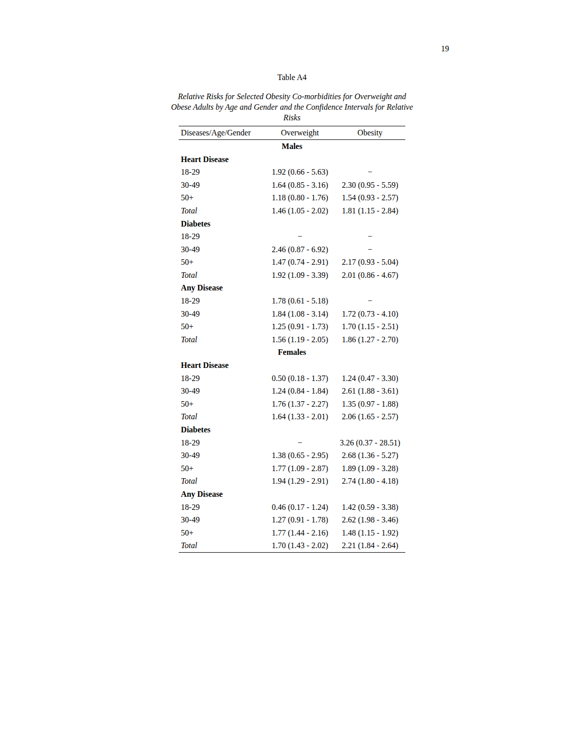19
Table A4
Relative Risks for Selected Obesity Co-morbidities for Overweight and Obese Adults by Age and Gender and the Confidence Intervals for Relative Risks
| Diseases/Age/Gender | Overweight | Obesity |
| --- | --- | --- |
| Males |
| Heart Disease |
| 18-29 | 1.92 (0.66 - 5.63) | − |
| 30-49 | 1.64 (0.85 - 3.16) | 2.30 (0.95 - 5.59) |
| 50+ | 1.18 (0.80 - 1.76) | 1.54 (0.93 - 2.57) |
| Total | 1.46 (1.05 - 2.02) | 1.81 (1.15 - 2.84) |
| Diabetes |
| 18-29 | − | − |
| 30-49 | 2.46 (0.87 - 6.92) | − |
| 50+ | 1.47 (0.74 - 2.91) | 2.17 (0.93 - 5.04) |
| Total | 1.92 (1.09 - 3.39) | 2.01 (0.86 - 4.67) |
| Any Disease |
| 18-29 | 1.78 (0.61 - 5.18) | − |
| 30-49 | 1.84 (1.08 - 3.14) | 1.72 (0.73 - 4.10) |
| 50+ | 1.25 (0.91 - 1.73) | 1.70 (1.15 - 2.51) |
| Total | 1.56 (1.19 - 2.05) | 1.86 (1.27 - 2.70) |
| Females |
| Heart Disease |
| 18-29 | 0.50 (0.18 - 1.37) | 1.24 (0.47 - 3.30) |
| 30-49 | 1.24 (0.84 - 1.84) | 2.61 (1.88 - 3.61) |
| 50+ | 1.76 (1.37 - 2.27) | 1.35 (0.97 - 1.88) |
| Total | 1.64 (1.33 - 2.01) | 2.06 (1.65 - 2.57) |
| Diabetes |
| 18-29 | − | 3.26 (0.37 - 28.51) |
| 30-49 | 1.38 (0.65 - 2.95) | 2.68 (1.36 - 5.27) |
| 50+ | 1.77 (1.09 - 2.87) | 1.89 (1.09 - 3.28) |
| Total | 1.94 (1.29 - 2.91) | 2.74 (1.80 - 4.18) |
| Any Disease |
| 18-29 | 0.46 (0.17 - 1.24) | 1.42 (0.59 - 3.38) |
| 30-49 | 1.27 (0.91 - 1.78) | 2.62 (1.98 - 3.46) |
| 50+ | 1.77 (1.44 - 2.16) | 1.48 (1.15 - 1.92) |
| Total | 1.70 (1.43 - 2.02) | 2.21 (1.84 - 2.64) |